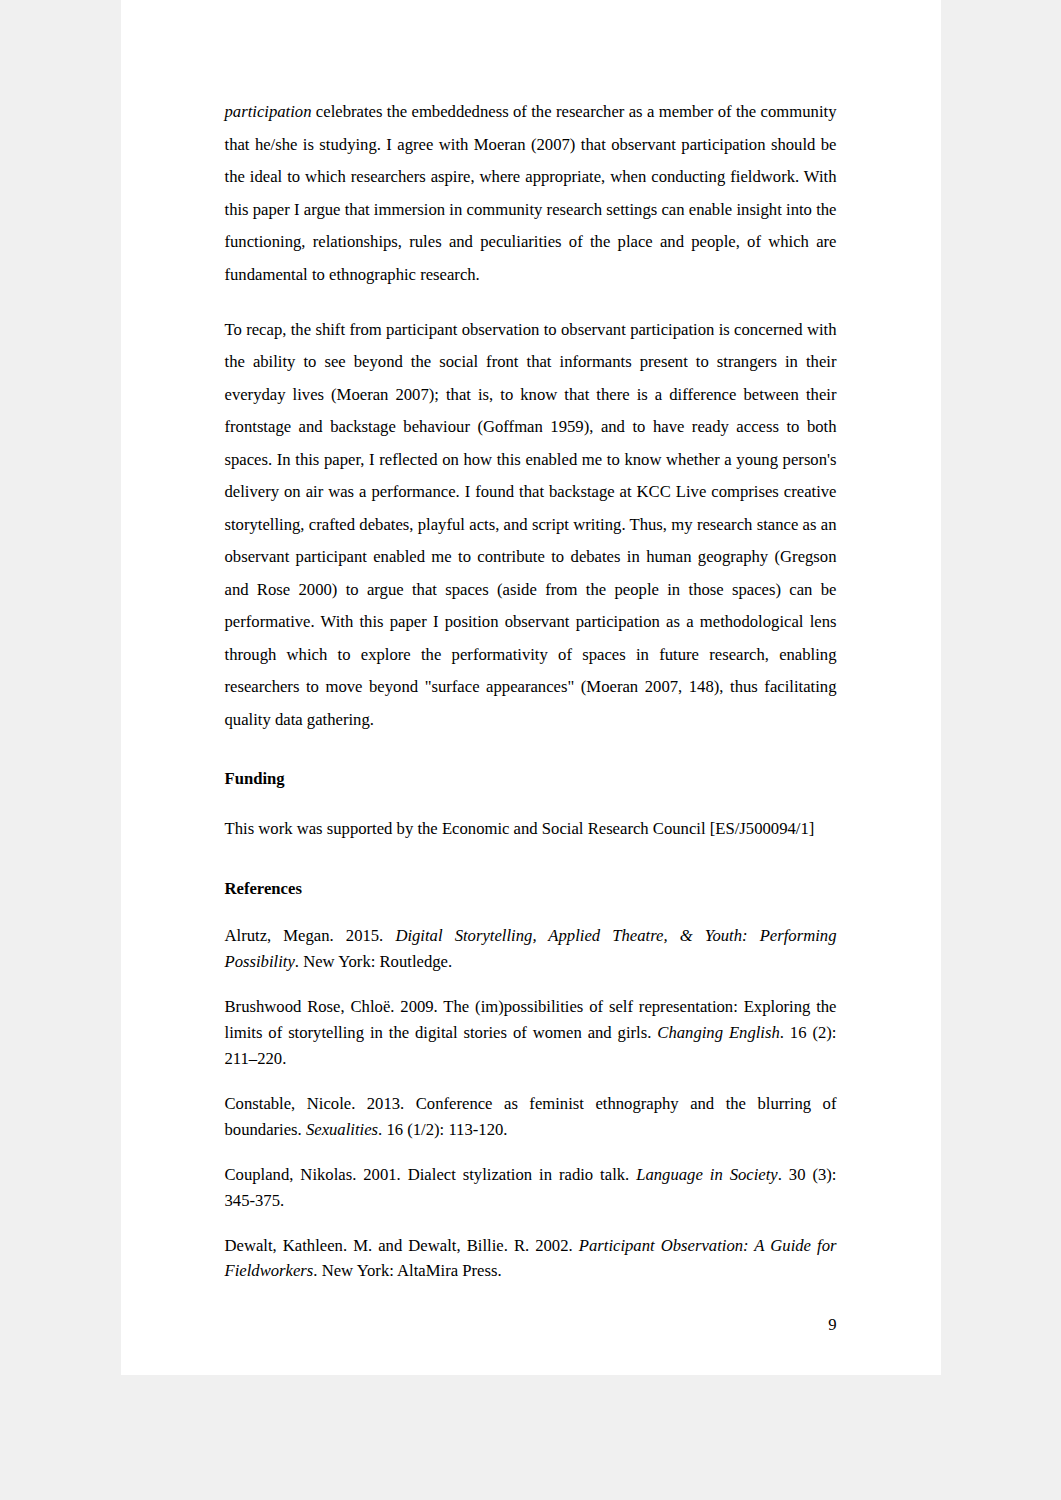participation celebrates the embeddedness of the researcher as a member of the community that he/she is studying. I agree with Moeran (2007) that observant participation should be the ideal to which researchers aspire, where appropriate, when conducting fieldwork. With this paper I argue that immersion in community research settings can enable insight into the functioning, relationships, rules and peculiarities of the place and people, of which are fundamental to ethnographic research.
To recap, the shift from participant observation to observant participation is concerned with the ability to see beyond the social front that informants present to strangers in their everyday lives (Moeran 2007); that is, to know that there is a difference between their frontstage and backstage behaviour (Goffman 1959), and to have ready access to both spaces. In this paper, I reflected on how this enabled me to know whether a young person's delivery on air was a performance. I found that backstage at KCC Live comprises creative storytelling, crafted debates, playful acts, and script writing. Thus, my research stance as an observant participant enabled me to contribute to debates in human geography (Gregson and Rose 2000) to argue that spaces (aside from the people in those spaces) can be performative. With this paper I position observant participation as a methodological lens through which to explore the performativity of spaces in future research, enabling researchers to move beyond "surface appearances" (Moeran 2007, 148), thus facilitating quality data gathering.
Funding
This work was supported by the Economic and Social Research Council [ES/J500094/1]
References
Alrutz, Megan. 2015. Digital Storytelling, Applied Theatre, & Youth: Performing Possibility. New York: Routledge.
Brushwood Rose, Chloë. 2009. The (im)possibilities of self representation: Exploring the limits of storytelling in the digital stories of women and girls. Changing English. 16 (2): 211–220.
Constable, Nicole. 2013. Conference as feminist ethnography and the blurring of boundaries. Sexualities. 16 (1/2): 113-120.
Coupland, Nikolas. 2001. Dialect stylization in radio talk. Language in Society. 30 (3): 345-375.
Dewalt, Kathleen. M. and Dewalt, Billie. R. 2002. Participant Observation: A Guide for Fieldworkers. New York: AltaMira Press.
9